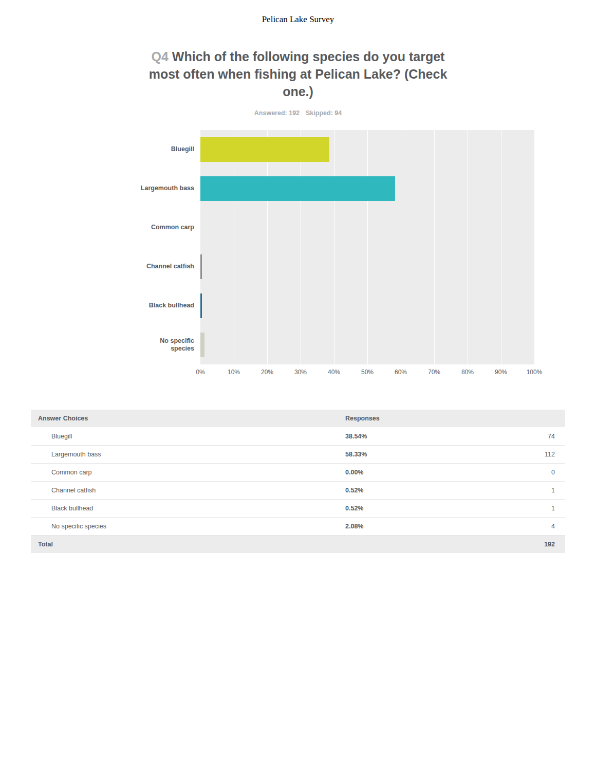Pelican Lake Survey
Q4 Which of the following species do you target most often when fishing at Pelican Lake? (Check one.)
Answered: 192 Skipped: 94
Bluegill
Largemouth bass
Common carp
Channel catfish
Black bullhead
No specific
species
0% 10% 20% 30% 40% 50% 60% 70% 80% 90% 100%
| Answer Choices | Responses |
| --- | --- |
| Bluegill | 38.54% | 74 |
| Largemouth bass | 58.33% | 112 |
| Common carp | 0.00% | 0 |
| Channel catfish | 0.52% | 1 |
| Black bullhead | 0.52% | 1 |
| No specific species | 2.08% | 4 |
| Total | | 192 |